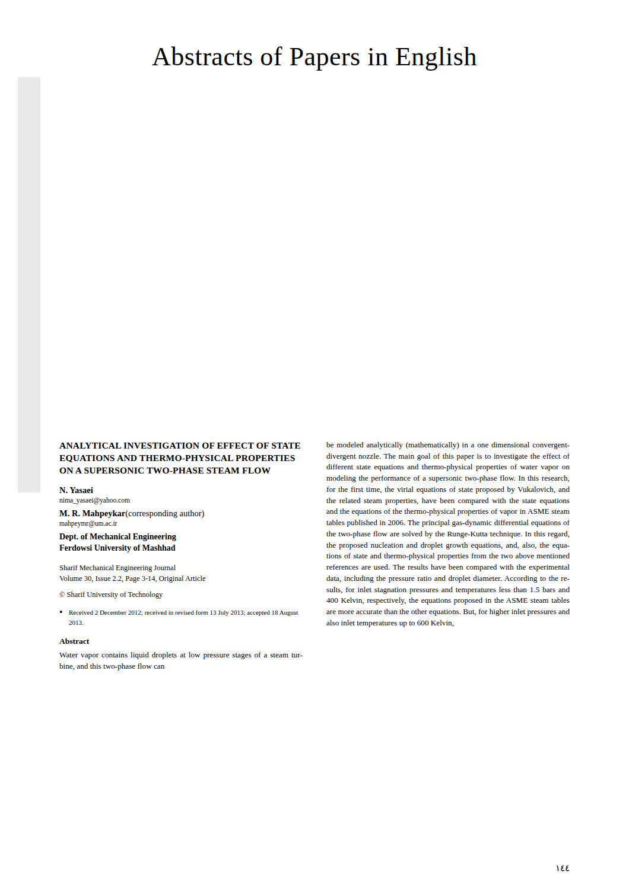Abstracts of Papers in English
Analytical Investigation of Effect of State Equations and Thermo-Physical Properties on a Supersonic Two-Phase Steam Flow
N. Yasaei
nima_yasaei@yahoo.com
M. R. Mahpeykar(corresponding author)
mahpeymr@um.ac.ir
Dept. of Mechanical Engineering
Ferdowsi University of Mashhad
Sharif Mechanical Engineering Journal
Volume 30, Issue 2.2, Page 3-14, Original Article
© Sharif University of Technology
●Received 2 December 2012; received in revised form 13 July 2013; accepted 18 August 2013.
Abstract
Water vapor contains liquid droplets at low pressure stages of a steam turbine, and this two-phase flow can
be modeled analytically (mathematically) in a one dimensional convergent-divergent nozzle. The main goal of this paper is to investigate the effect of different state equations and thermo-physical properties of water vapor on modeling the performance of a supersonic two-phase flow. In this research, for the first time, the virial equations of state proposed by Vukalovich, and the related steam properties, have been compared with the state equations and the equations of the thermo-physical properties of vapor in ASME steam tables published in 2006. The principal gas-dynamic differential equations of the two-phase flow are solved by the Runge-Kutta technique. In this regard, the proposed nucleation and droplet growth equations, and, also, the equations of state and thermo-physical properties from the two above mentioned references are used. The results have been compared with the experimental data, including the pressure ratio and droplet diameter. According to the results, for inlet stagnation pressures and temperatures less than 1.5 bars and 400 Kelvin, respectively, the equations proposed in the ASME steam tables are more accurate than the other equations. But, for higher inlet pressures and also inlet temperatures up to 600 Kelvin,
١٤٤